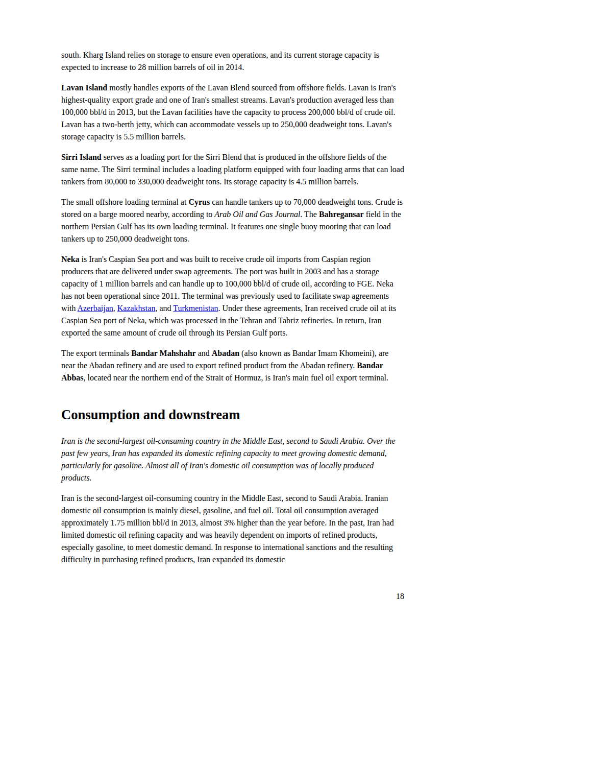south. Kharg Island relies on storage to ensure even operations, and its current storage capacity is expected to increase to 28 million barrels of oil in 2014.
Lavan Island mostly handles exports of the Lavan Blend sourced from offshore fields. Lavan is Iran's highest-quality export grade and one of Iran's smallest streams. Lavan's production averaged less than 100,000 bbl/d in 2013, but the Lavan facilities have the capacity to process 200,000 bbl/d of crude oil. Lavan has a two-berth jetty, which can accommodate vessels up to 250,000 deadweight tons. Lavan's storage capacity is 5.5 million barrels.
Sirri Island serves as a loading port for the Sirri Blend that is produced in the offshore fields of the same name. The Sirri terminal includes a loading platform equipped with four loading arms that can load tankers from 80,000 to 330,000 deadweight tons. Its storage capacity is 4.5 million barrels.
The small offshore loading terminal at Cyrus can handle tankers up to 70,000 deadweight tons. Crude is stored on a barge moored nearby, according to Arab Oil and Gas Journal. The Bahregansar field in the northern Persian Gulf has its own loading terminal. It features one single buoy mooring that can load tankers up to 250,000 deadweight tons.
Neka is Iran's Caspian Sea port and was built to receive crude oil imports from Caspian region producers that are delivered under swap agreements. The port was built in 2003 and has a storage capacity of 1 million barrels and can handle up to 100,000 bbl/d of crude oil, according to FGE. Neka has not been operational since 2011. The terminal was previously used to facilitate swap agreements with Azerbaijan, Kazakhstan, and Turkmenistan. Under these agreements, Iran received crude oil at its Caspian Sea port of Neka, which was processed in the Tehran and Tabriz refineries. In return, Iran exported the same amount of crude oil through its Persian Gulf ports.
The export terminals Bandar Mahshahr and Abadan (also known as Bandar Imam Khomeini), are near the Abadan refinery and are used to export refined product from the Abadan refinery. Bandar Abbas, located near the northern end of the Strait of Hormuz, is Iran's main fuel oil export terminal.
Consumption and downstream
Iran is the second-largest oil-consuming country in the Middle East, second to Saudi Arabia. Over the past few years, Iran has expanded its domestic refining capacity to meet growing domestic demand, particularly for gasoline. Almost all of Iran's domestic oil consumption was of locally produced products.
Iran is the second-largest oil-consuming country in the Middle East, second to Saudi Arabia. Iranian domestic oil consumption is mainly diesel, gasoline, and fuel oil. Total oil consumption averaged approximately 1.75 million bbl/d in 2013, almost 3% higher than the year before. In the past, Iran had limited domestic oil refining capacity and was heavily dependent on imports of refined products, especially gasoline, to meet domestic demand. In response to international sanctions and the resulting difficulty in purchasing refined products, Iran expanded its domestic
18